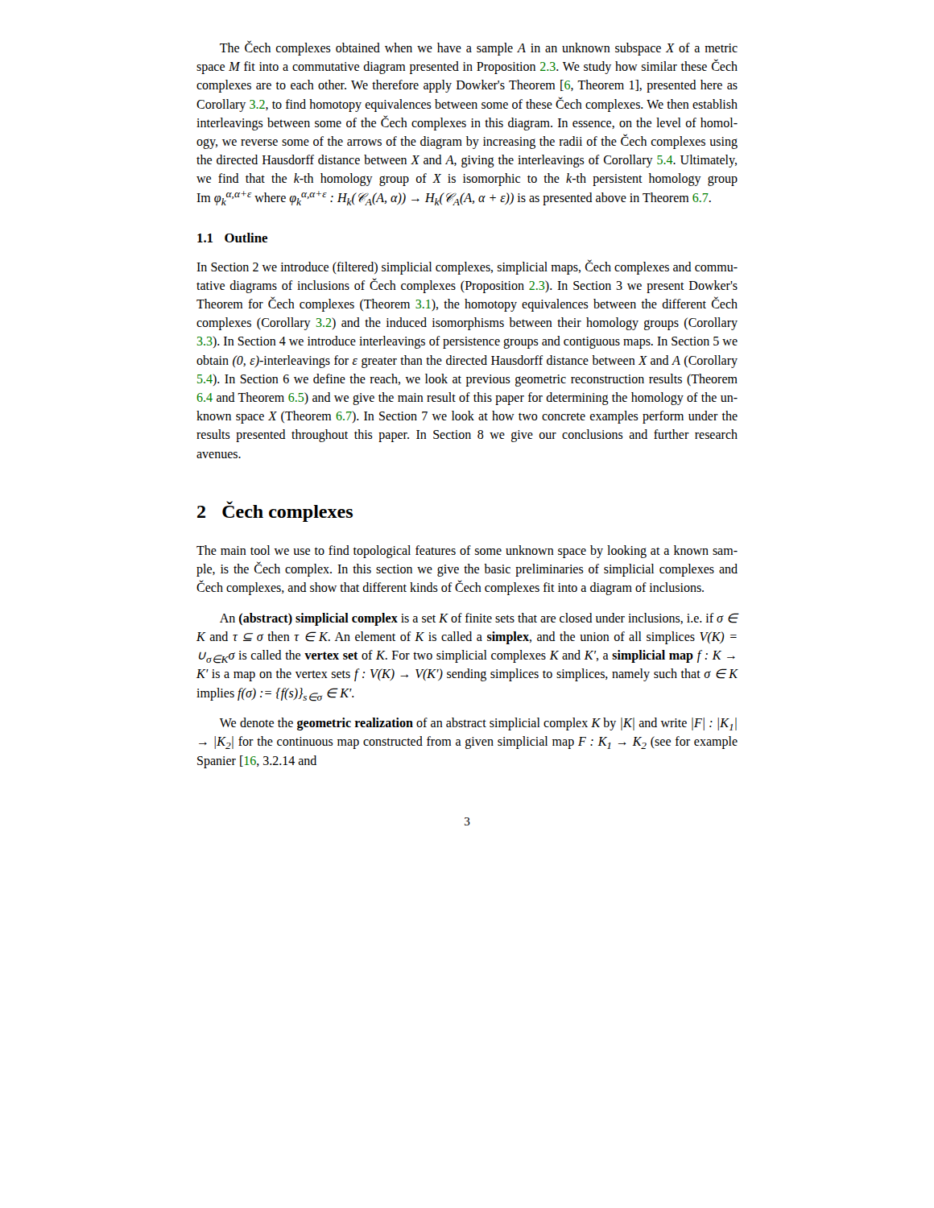The Čech complexes obtained when we have a sample A in an unknown subspace X of a metric space M fit into a commutative diagram presented in Proposition 2.3. We study how similar these Čech complexes are to each other. We therefore apply Dowker's Theorem [6, Theorem 1], presented here as Corollary 3.2, to find homotopy equivalences between some of these Čech complexes. We then establish interleavings between some of the Čech complexes in this diagram. In essence, on the level of homology, we reverse some of the arrows of the diagram by increasing the radii of the Čech complexes using the directed Hausdorff distance between X and A, giving the interleavings of Corollary 5.4. Ultimately, we find that the k-th homology group of X is isomorphic to the k-th persistent homology group Im φkα,α+ε where φkα,α+ε : Hk(𝒞A(A, α)) → Hk(𝒞A(A, α + ε)) is as presented above in Theorem 6.7.
1.1 Outline
In Section 2 we introduce (filtered) simplicial complexes, simplicial maps, Čech complexes and commutative diagrams of inclusions of Čech complexes (Proposition 2.3). In Section 3 we present Dowker's Theorem for Čech complexes (Theorem 3.1), the homotopy equivalences between the different Čech complexes (Corollary 3.2) and the induced isomorphisms between their homology groups (Corollary 3.3). In Section 4 we introduce interleavings of persistence groups and contiguous maps. In Section 5 we obtain (0, ε)-interleavings for ε greater than the directed Hausdorff distance between X and A (Corollary 5.4). In Section 6 we define the reach, we look at previous geometric reconstruction results (Theorem 6.4 and Theorem 6.5) and we give the main result of this paper for determining the homology of the unknown space X (Theorem 6.7). In Section 7 we look at how two concrete examples perform under the results presented throughout this paper. In Section 8 we give our conclusions and further research avenues.
2 Čech complexes
The main tool we use to find topological features of some unknown space by looking at a known sample, is the Čech complex. In this section we give the basic preliminaries of simplicial complexes and Čech complexes, and show that different kinds of Čech complexes fit into a diagram of inclusions.
An (abstract) simplicial complex is a set K of finite sets that are closed under inclusions, i.e. if σ ∈ K and τ ⊆ σ then τ ∈ K. An element of K is called a simplex, and the union of all simplices V(K) = ∪σ∈Kσ is called the vertex set of K. For two simplicial complexes K and K′, a simplicial map f : K → K′ is a map on the vertex sets f : V(K) → V(K′) sending simplices to simplices, namely such that σ ∈ K implies f(σ) := {f(s)}s∈σ ∈ K′.
We denote the geometric realization of an abstract simplicial complex K by |K| and write |F| : |K1| → |K2| for the continuous map constructed from a given simplicial map F : K1 → K2 (see for example Spanier [16, 3.2.14 and
3